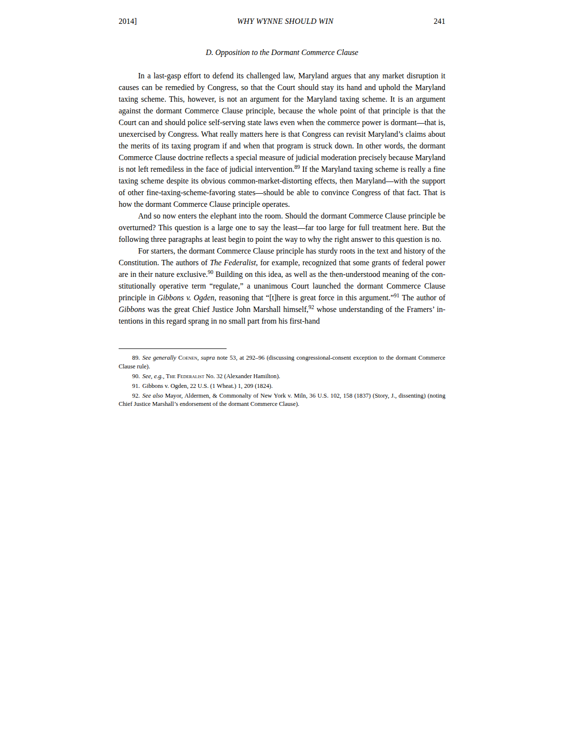2014] Why Wynne Should Win 241
D. Opposition to the Dormant Commerce Clause
In a last-gasp effort to defend its challenged law, Maryland argues that any market disruption it causes can be remedied by Congress, so that the Court should stay its hand and uphold the Maryland taxing scheme. This, however, is not an argument for the Maryland taxing scheme. It is an argument against the dormant Commerce Clause principle, because the whole point of that principle is that the Court can and should police self-serving state laws even when the commerce power is dormant—that is, unexercised by Congress. What really matters here is that Congress can revisit Maryland’s claims about the merits of its taxing program if and when that program is struck down. In other words, the dormant Commerce Clause doctrine reflects a special measure of judicial moderation precisely because Maryland is not left remediless in the face of judicial intervention.89 If the Maryland taxing scheme is really a fine taxing scheme despite its obvious common-market-distorting effects, then Maryland—with the support of other fine-taxing-scheme-favoring states—should be able to convince Congress of that fact. That is how the dormant Commerce Clause principle operates.
And so now enters the elephant into the room. Should the dormant Commerce Clause principle be overturned? This question is a large one to say the least—far too large for full treatment here. But the following three paragraphs at least begin to point the way to why the right answer to this question is no.
For starters, the dormant Commerce Clause principle has sturdy roots in the text and history of the Constitution. The authors of The Federalist, for example, recognized that some grants of federal power are in their nature exclusive.90 Building on this idea, as well as the then-understood meaning of the constitutionally operative term “regulate,” a unanimous Court launched the dormant Commerce Clause principle in Gibbons v. Ogden, reasoning that “[t]here is great force in this argument.”91 The author of Gibbons was the great Chief Justice John Marshall himself,92 whose understanding of the Framers’ intentions in this regard sprang in no small part from his first-hand
89. See generally Coenen, supra note 53, at 292–96 (discussing congressional-consent exception to the dormant Commerce Clause rule).
90. See, e.g., The Federalist No. 32 (Alexander Hamilton).
91. Gibbons v. Ogden, 22 U.S. (1 Wheat.) 1, 209 (1824).
92. See also Mayor, Aldermen, & Commonalty of New York v. Miln, 36 U.S. 102, 158 (1837) (Story, J., dissenting) (noting Chief Justice Marshall’s endorsement of the dormant Commerce Clause).